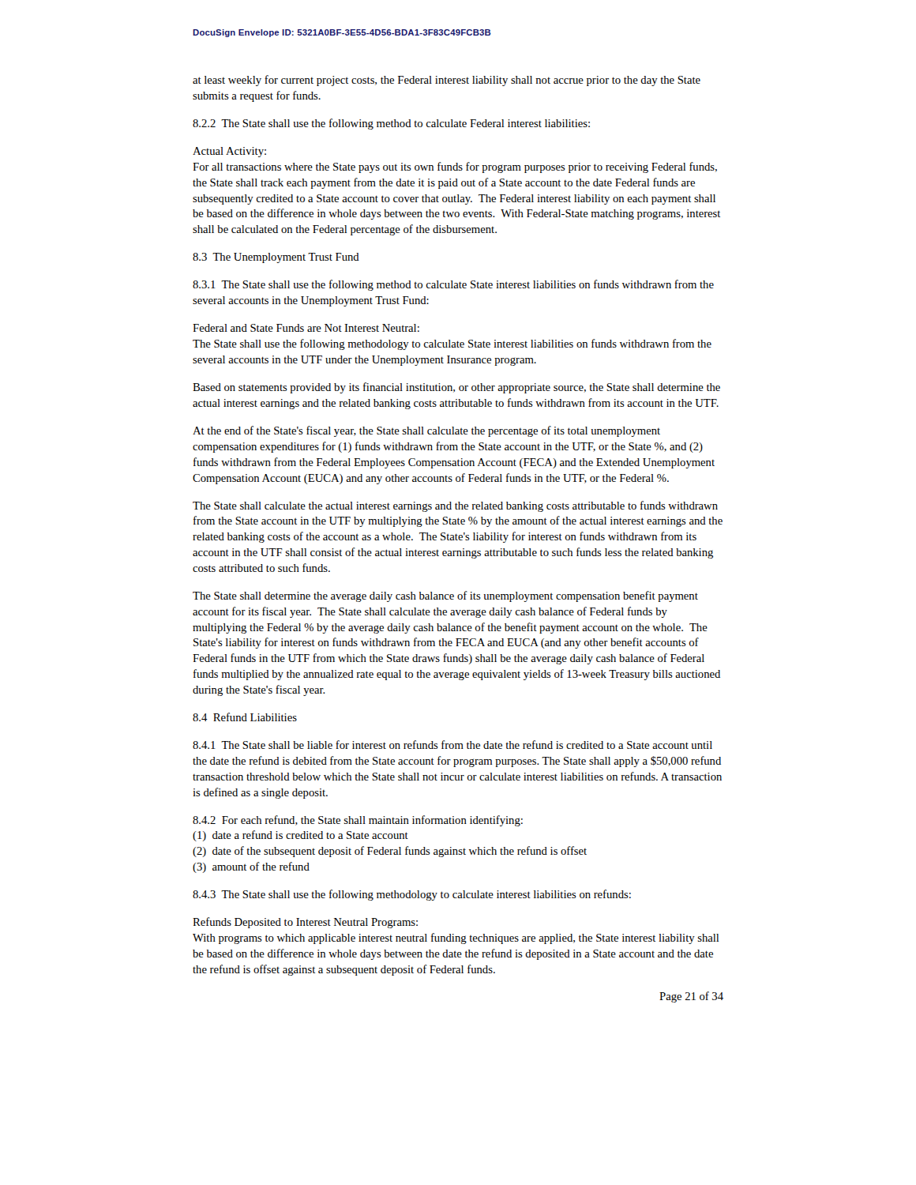DocuSign Envelope ID: 5321A0BF-3E55-4D56-BDA1-3F83C49FCB3B
at least weekly for current project costs, the Federal interest liability shall not accrue prior to the day the State submits a request for funds.
8.2.2 The State shall use the following method to calculate Federal interest liabilities:
Actual Activity:
For all transactions where the State pays out its own funds for program purposes prior to receiving Federal funds, the State shall track each payment from the date it is paid out of a State account to the date Federal funds are subsequently credited to a State account to cover that outlay. The Federal interest liability on each payment shall be based on the difference in whole days between the two events. With Federal-State matching programs, interest shall be calculated on the Federal percentage of the disbursement.
8.3 The Unemployment Trust Fund
8.3.1 The State shall use the following method to calculate State interest liabilities on funds withdrawn from the several accounts in the Unemployment Trust Fund:
Federal and State Funds are Not Interest Neutral:
The State shall use the following methodology to calculate State interest liabilities on funds withdrawn from the several accounts in the UTF under the Unemployment Insurance program.
Based on statements provided by its financial institution, or other appropriate source, the State shall determine the actual interest earnings and the related banking costs attributable to funds withdrawn from its account in the UTF.
At the end of the State's fiscal year, the State shall calculate the percentage of its total unemployment compensation expenditures for (1) funds withdrawn from the State account in the UTF, or the State %, and (2) funds withdrawn from the Federal Employees Compensation Account (FECA) and the Extended Unemployment Compensation Account (EUCA) and any other accounts of Federal funds in the UTF, or the Federal %.
The State shall calculate the actual interest earnings and the related banking costs attributable to funds withdrawn from the State account in the UTF by multiplying the State % by the amount of the actual interest earnings and the related banking costs of the account as a whole. The State's liability for interest on funds withdrawn from its account in the UTF shall consist of the actual interest earnings attributable to such funds less the related banking costs attributed to such funds.
The State shall determine the average daily cash balance of its unemployment compensation benefit payment account for its fiscal year. The State shall calculate the average daily cash balance of Federal funds by multiplying the Federal % by the average daily cash balance of the benefit payment account on the whole. The State's liability for interest on funds withdrawn from the FECA and EUCA (and any other benefit accounts of Federal funds in the UTF from which the State draws funds) shall be the average daily cash balance of Federal funds multiplied by the annualized rate equal to the average equivalent yields of 13-week Treasury bills auctioned during the State's fiscal year.
8.4 Refund Liabilities
8.4.1 The State shall be liable for interest on refunds from the date the refund is credited to a State account until the date the refund is debited from the State account for program purposes. The State shall apply a $50,000 refund transaction threshold below which the State shall not incur or calculate interest liabilities on refunds. A transaction is defined as a single deposit.
8.4.2 For each refund, the State shall maintain information identifying:
(1) date a refund is credited to a State account
(2) date of the subsequent deposit of Federal funds against which the refund is offset
(3) amount of the refund
8.4.3 The State shall use the following methodology to calculate interest liabilities on refunds:
Refunds Deposited to Interest Neutral Programs:
With programs to which applicable interest neutral funding techniques are applied, the State interest liability shall be based on the difference in whole days between the date the refund is deposited in a State account and the date the refund is offset against a subsequent deposit of Federal funds.
Page 21 of 34